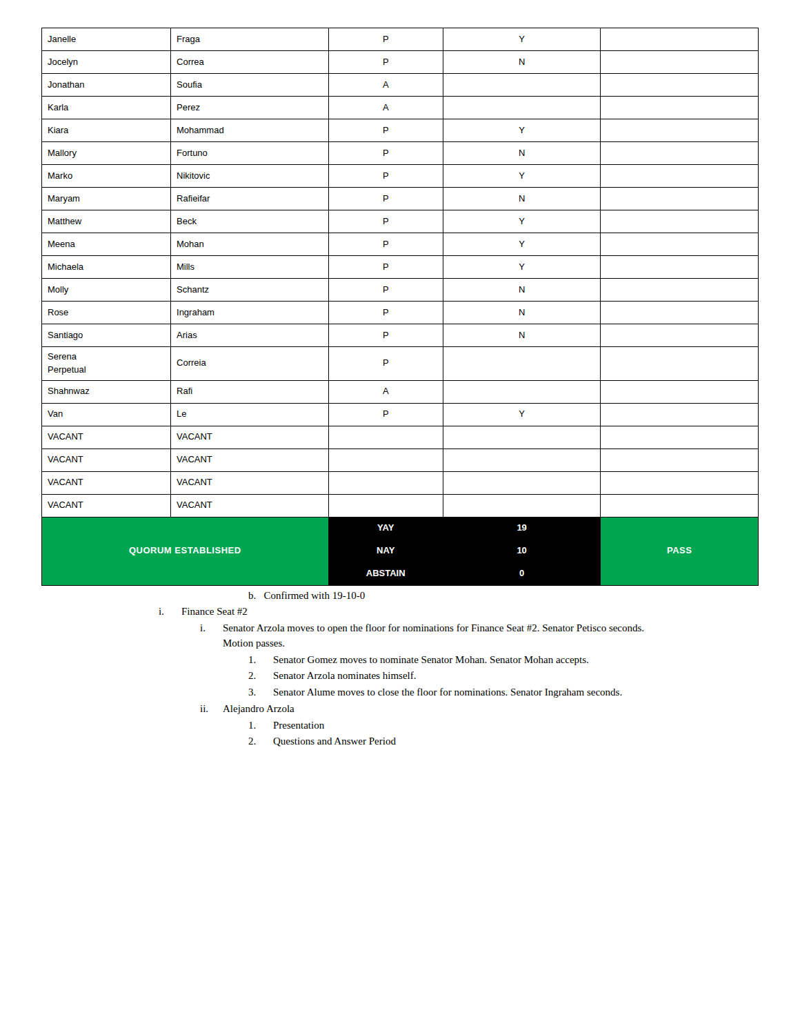| Janelle | Fraga | P | Y | |
| Jocelyn | Correa | P | N | |
| Jonathan | Soufia | A | | |
| Karla | Perez | A | | |
| Kiara | Mohammad | P | Y | |
| Mallory | Fortuno | P | N | |
| Marko | Nikitovic | P | Y | |
| Maryam | Rafieifar | P | N | |
| Matthew | Beck | P | Y | |
| Meena | Mohan | P | Y | |
| Michaela | Mills | P | Y | |
| Molly | Schantz | P | N | |
| Rose | Ingraham | P | N | |
| Santiago | Arias | P | N | |
| Serena Perpetual | Correia | P | | |
| Shahnwaz | Rafi | A | | |
| Van | Le | P | Y | |
| VACANT | VACANT | | | |
| VACANT | VACANT | | | |
| VACANT | VACANT | | | |
| VACANT | VACANT | | | |
| QUORUM ESTABLISHED | YAY | 19 | PASS |
| NAY | 10 |
| ABSTAIN | 0 |
b. Confirmed with 19-10-0
i. Finance Seat #2
i. Senator Arzola moves to open the floor for nominations for Finance Seat #2. Senator Petisco seconds. Motion passes.
1. Senator Gomez moves to nominate Senator Mohan. Senator Mohan accepts.
2. Senator Arzola nominates himself.
3. Senator Alume moves to close the floor for nominations. Senator Ingraham seconds.
ii. Alejandro Arzola
1. Presentation
2. Questions and Answer Period